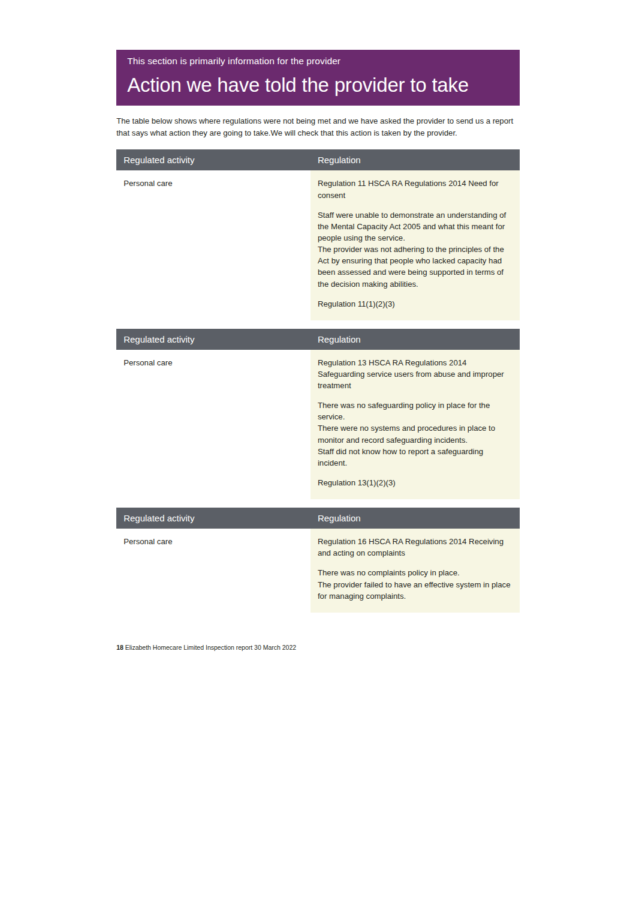This section is primarily information for the provider
Action we have told the provider to take
The table below shows where regulations were not being met and we have asked the provider to send us a report that says what action they are going to take.We will check that this action is taken by the provider.
| Regulated activity | Regulation |
| --- | --- |
| Personal care | Regulation 11 HSCA RA Regulations 2014 Need for consent Staff were unable to demonstrate an understanding of the Mental Capacity Act 2005 and what this meant for people using the service. The provider was not adhering to the principles of the Act by ensuring that people who lacked capacity had been assessed and were being supported in terms of the decision making abilities. Regulation 11(1)(2)(3) |
| Regulated activity | Regulation |
| --- | --- |
| Personal care | Regulation 13 HSCA RA Regulations 2014 Safeguarding service users from abuse and improper treatment There was no safeguarding policy in place for the service. There were no systems and procedures in place to monitor and record safeguarding incidents. Staff did not know how to report a safeguarding incident. Regulation 13(1)(2)(3) |
| Regulated activity | Regulation |
| --- | --- |
| Personal care | Regulation 16 HSCA RA Regulations 2014 Receiving and acting on complaints There was no complaints policy in place. The provider failed to have an effective system in place for managing complaints. |
18 Elizabeth Homecare Limited Inspection report 30 March 2022